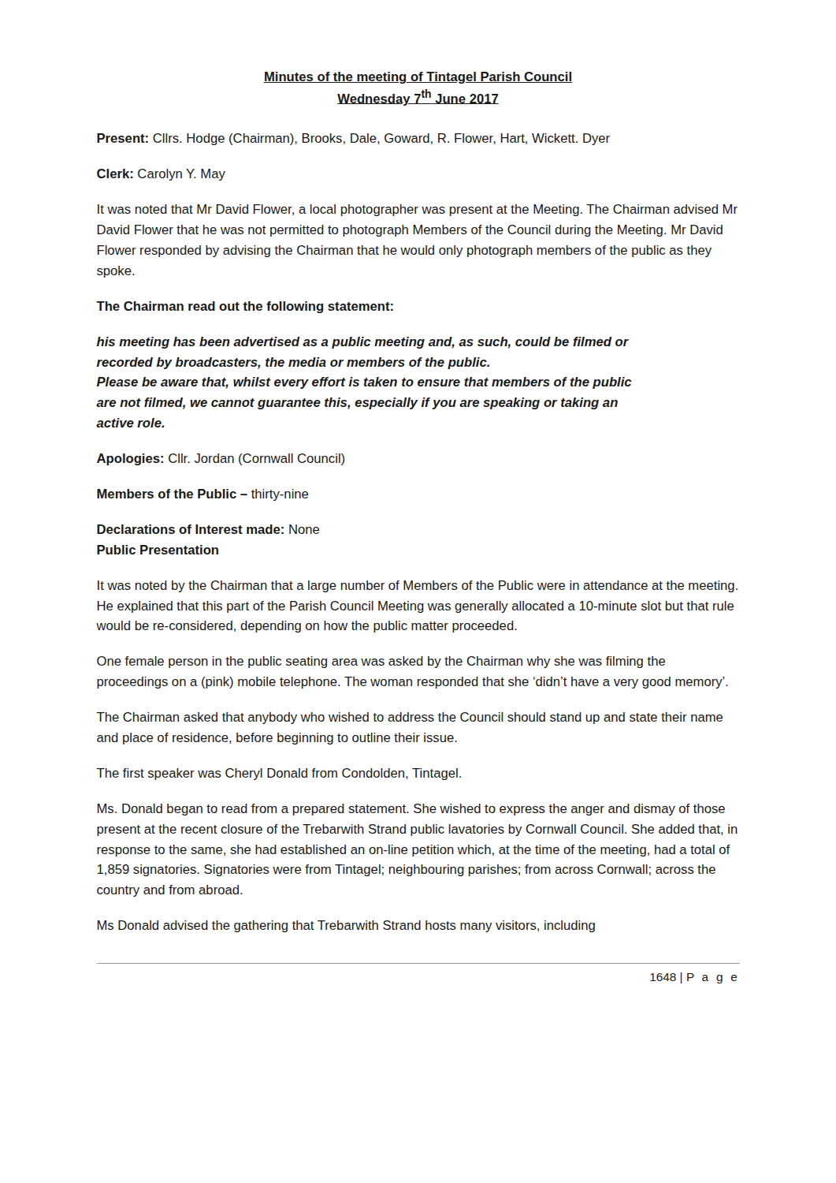Minutes of the meeting of Tintagel Parish Council Wednesday 7th June 2017
Present: Cllrs. Hodge (Chairman), Brooks, Dale, Goward, R. Flower, Hart, Wickett. Dyer
Clerk: Carolyn Y. May
It was noted that Mr David Flower, a local photographer was present at the Meeting. The Chairman advised Mr David Flower that he was not permitted to photograph Members of the Council during the Meeting. Mr David Flower responded by advising the Chairman that he would only photograph members of the public as they spoke.
The Chairman read out the following statement:
his meeting has been advertised as a public meeting and, as such, could be filmed or recorded by broadcasters, the media or members of the public. Please be aware that, whilst every effort is taken to ensure that members of the public are not filmed, we cannot guarantee this, especially if you are speaking or taking an active role.
Apologies: Cllr. Jordan (Cornwall Council)
Members of the Public – thirty-nine
Declarations of Interest made: None
Public Presentation
It was noted by the Chairman that a large number of Members of the Public were in attendance at the meeting. He explained that this part of the Parish Council Meeting was generally allocated a 10-minute slot but that rule would be re-considered, depending on how the public matter proceeded.
One female person in the public seating area was asked by the Chairman why she was filming the proceedings on a (pink) mobile telephone. The woman responded that she ‘didn’t have a very good memory’.
The Chairman asked that anybody who wished to address the Council should stand up and state their name and place of residence, before beginning to outline their issue.
The first speaker was Cheryl Donald from Condolden, Tintagel.
Ms. Donald began to read from a prepared statement. She wished to express the anger and dismay of those present at the recent closure of the Trebarwith Strand public lavatories by Cornwall Council. She added that, in response to the same, she had established an on-line petition which, at the time of the meeting, had a total of 1,859 signatories. Signatories were from Tintagel; neighbouring parishes; from across Cornwall; across the country and from abroad.
Ms Donald advised the gathering that Trebarwith Strand hosts many visitors, including
1648 | P a g e